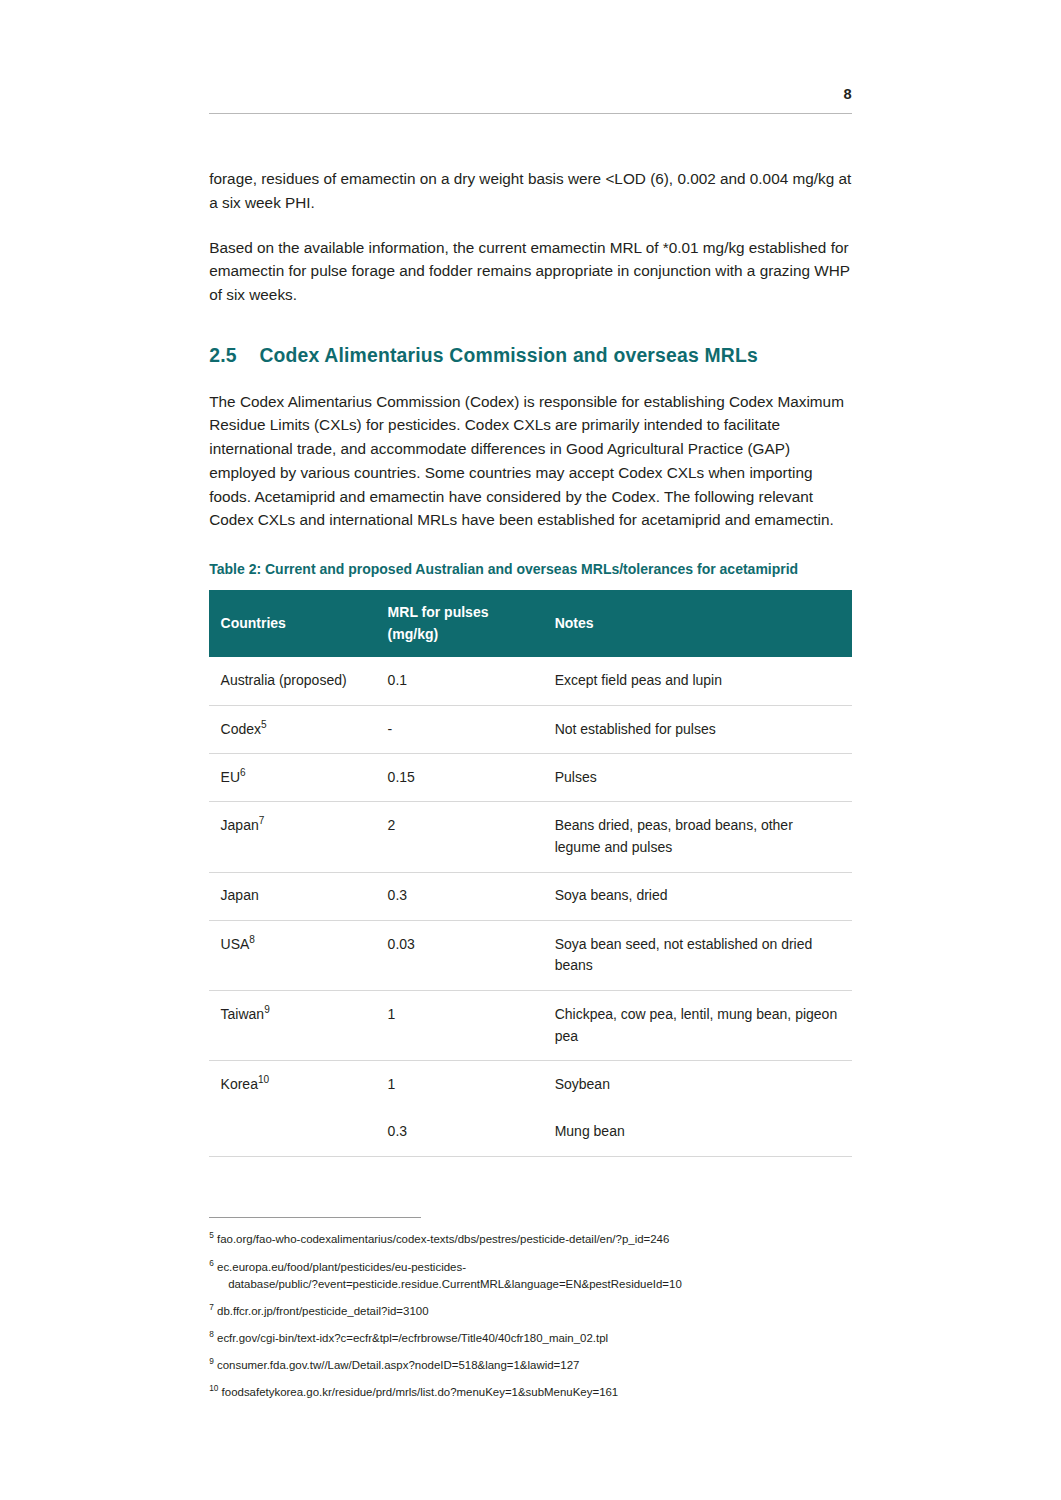8
forage, residues of emamectin on a dry weight basis were <LOD (6), 0.002 and 0.004 mg/kg at a six week PHI.
Based on the available information, the current emamectin MRL of *0.01 mg/kg established for emamectin for pulse forage and fodder remains appropriate in conjunction with a grazing WHP of six weeks.
2.5 Codex Alimentarius Commission and overseas MRLs
The Codex Alimentarius Commission (Codex) is responsible for establishing Codex Maximum Residue Limits (CXLs) for pesticides. Codex CXLs are primarily intended to facilitate international trade, and accommodate differences in Good Agricultural Practice (GAP) employed by various countries. Some countries may accept Codex CXLs when importing foods. Acetamiprid and emamectin have considered by the Codex. The following relevant Codex CXLs and international MRLs have been established for acetamiprid and emamectin.
Table 2: Current and proposed Australian and overseas MRLs/tolerances for acetamiprid
| Countries | MRL for pulses (mg/kg) | Notes |
| --- | --- | --- |
| Australia (proposed) | 0.1 | Except field peas and lupin |
| Codex 5 | - | Not established for pulses |
| EU 6 | 0.15 | Pulses |
| Japan 7 | 2 | Beans dried, peas, broad beans, other legume and pulses |
| Japan | 0.3 | Soya beans, dried |
| USA 8 | 0.03 | Soya bean seed, not established on dried beans |
| Taiwan 9 | 1 | Chickpea, cow pea, lentil, mung bean, pigeon pea |
| Korea 10 | 1 | Soybean |
| | 0.3 | Mung bean |
5 fao.org/fao-who-codexalimentarius/codex-texts/dbs/pestres/pesticide-detail/en/?p_id=246
6 ec.europa.eu/food/plant/pesticides/eu-pesticides-
database/public/?event=pesticide.residue.CurrentMRL&language=EN&pestResidueId=10
7 db.ffcr.or.jp/front/pesticide_detail?id=3100
8 ecfr.gov/cgi-bin/text-idx?c=ecfr&tpl=/ecfrbrowse/Title40/40cfr180_main_02.tpl
9 consumer.fda.gov.tw//Law/Detail.aspx?nodeID=518&lang=1&lawid=127
10 foodsafetykorea.go.kr/residue/prd/mrls/list.do?menuKey=1&subMenuKey=161